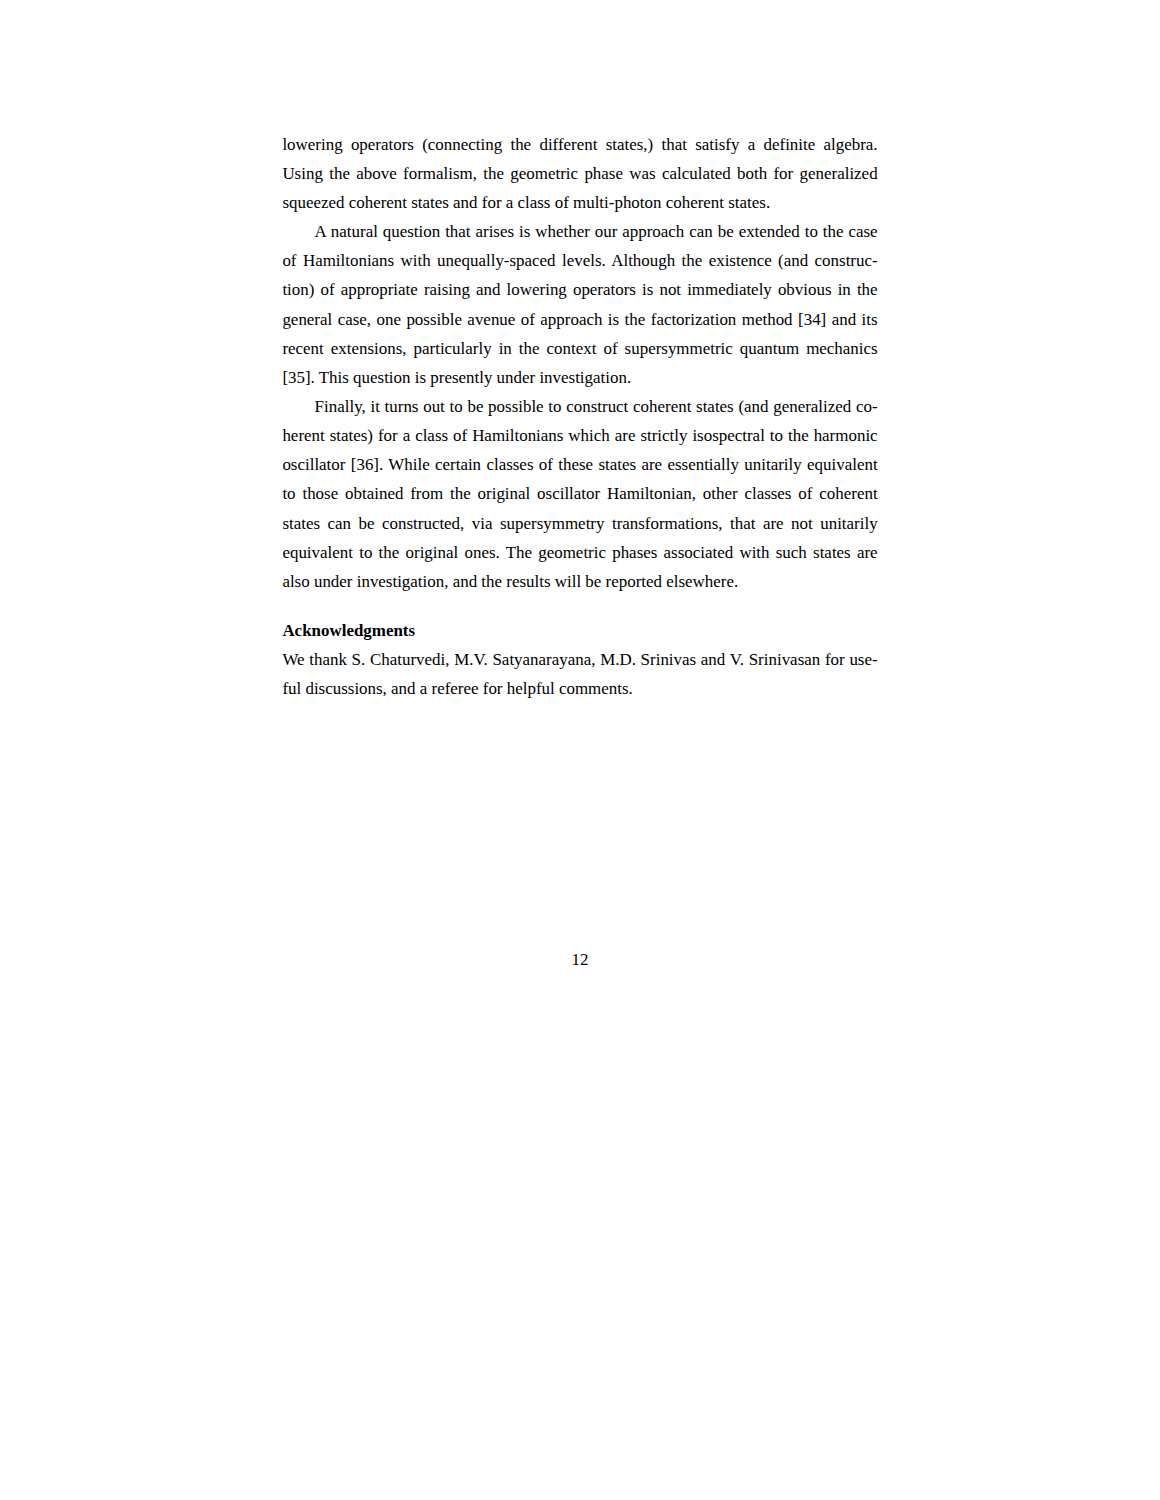lowering operators (connecting the different states,) that satisfy a definite algebra. Using the above formalism, the geometric phase was calculated both for generalized squeezed coherent states and for a class of multi-photon coherent states.
A natural question that arises is whether our approach can be extended to the case of Hamiltonians with unequally-spaced levels. Although the existence (and construction) of appropriate raising and lowering operators is not immediately obvious in the general case, one possible avenue of approach is the factorization method [34] and its recent extensions, particularly in the context of supersymmetric quantum mechanics [35]. This question is presently under investigation.
Finally, it turns out to be possible to construct coherent states (and generalized coherent states) for a class of Hamiltonians which are strictly isospectral to the harmonic oscillator [36]. While certain classes of these states are essentially unitarily equivalent to those obtained from the original oscillator Hamiltonian, other classes of coherent states can be constructed, via supersymmetry transformations, that are not unitarily equivalent to the original ones. The geometric phases associated with such states are also under investigation, and the results will be reported elsewhere.
Acknowledgments
We thank S. Chaturvedi, M.V. Satyanarayana, M.D. Srinivas and V. Srinivasan for useful discussions, and a referee for helpful comments.
12